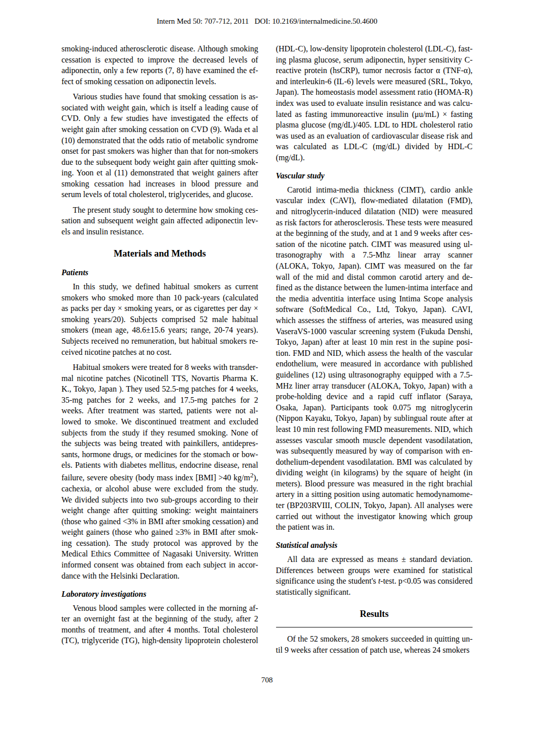Intern Med 50: 707-712, 2011 DOI: 10.2169/internalmedicine.50.4600
smoking-induced atherosclerotic disease. Although smoking cessation is expected to improve the decreased levels of adiponectin, only a few reports (7, 8) have examined the effect of smoking cessation on adiponectin levels.
Various studies have found that smoking cessation is associated with weight gain, which is itself a leading cause of CVD. Only a few studies have investigated the effects of weight gain after smoking cessation on CVD (9). Wada et al (10) demonstrated that the odds ratio of metabolic syndrome onset for past smokers was higher than that for non-smokers due to the subsequent body weight gain after quitting smoking. Yoon et al (11) demonstrated that weight gainers after smoking cessation had increases in blood pressure and serum levels of total cholesterol, triglycerides, and glucose.
The present study sought to determine how smoking cessation and subsequent weight gain affected adiponectin levels and insulin resistance.
Materials and Methods
Patients
In this study, we defined habitual smokers as current smokers who smoked more than 10 pack-years (calculated as packs per day × smoking years, or as cigarettes per day × smoking years/20). Subjects comprised 52 male habitual smokers (mean age, 48.6±15.6 years; range, 20-74 years). Subjects received no remuneration, but habitual smokers received nicotine patches at no cost.
Habitual smokers were treated for 8 weeks with transdermal nicotine patches (Nicotinell TTS, Novartis Pharma K. K., Tokyo, Japan ). They used 52.5-mg patches for 4 weeks, 35-mg patches for 2 weeks, and 17.5-mg patches for 2 weeks. After treatment was started, patients were not allowed to smoke. We discontinued treatment and excluded subjects from the study if they resumed smoking. None of the subjects was being treated with painkillers, antidepressants, hormone drugs, or medicines for the stomach or bowels. Patients with diabetes mellitus, endocrine disease, renal failure, severe obesity (body mass index [BMI] >40 kg/m2), cachexia, or alcohol abuse were excluded from the study. We divided subjects into two sub-groups according to their weight change after quitting smoking: weight maintainers (those who gained <3% in BMI after smoking cessation) and weight gainers (those who gained ≥3% in BMI after smoking cessation). The study protocol was approved by the Medical Ethics Committee of Nagasaki University. Written informed consent was obtained from each subject in accordance with the Helsinki Declaration.
Laboratory investigations
Venous blood samples were collected in the morning after an overnight fast at the beginning of the study, after 2 months of treatment, and after 4 months. Total cholesterol (TC), triglyceride (TG), high-density lipoprotein cholesterol (HDL-C), low-density lipoprotein cholesterol (LDL-C), fasting plasma glucose, serum adiponectin, hyper sensitivity C-reactive protein (hsCRP), tumor necrosis factor α (TNF-α), and interleukin-6 (IL-6) levels were measured (SRL, Tokyo, Japan). The homeostasis model assessment ratio (HOMA-R) index was used to evaluate insulin resistance and was calculated as fasting immunoreactive insulin (μu/mL) × fasting plasma glucose (mg/dL)/405. LDL to HDL cholesterol ratio was used as an evaluation of cardiovascular disease risk and was calculated as LDL-C (mg/dL) divided by HDL-C (mg/dL).
Vascular study
Carotid intima-media thickness (CIMT), cardio ankle vascular index (CAVI), flow-mediated dilatation (FMD), and nitroglycerin-induced dilatation (NID) were measured as risk factors for atherosclerosis. These tests were measured at the beginning of the study, and at 1 and 9 weeks after cessation of the nicotine patch. CIMT was measured using ultrasonography with a 7.5-Mhz linear array scanner (ALOKA, Tokyo, Japan). CIMT was measured on the far wall of the mid and distal common carotid artery and defined as the distance between the lumen-intima interface and the media adventitia interface using Intima Scope analysis software (SoftMedical Co., Ltd, Tokyo, Japan). CAVI, which assesses the stiffness of arteries, was measured using VaseraVS-1000 vascular screening system (Fukuda Denshi, Tokyo, Japan) after at least 10 min rest in the supine position. FMD and NID, which assess the health of the vascular endothelium, were measured in accordance with published guidelines (12) using ultrasonography equipped with a 7.5-MHz liner array transducer (ALOKA, Tokyo, Japan) with a probe-holding device and a rapid cuff inflator (Saraya, Osaka, Japan). Participants took 0.075 mg nitroglycerin (Nippon Kayaku, Tokyo, Japan) by sublingual route after at least 10 min rest following FMD measurements. NID, which assesses vascular smooth muscle dependent vasodilatation, was subsequently measured by way of comparison with endothelium-dependent vasodilatation. BMI was calculated by dividing weight (in kilograms) by the square of height (in meters). Blood pressure was measured in the right brachial artery in a sitting position using automatic hemodynamometer (BP203RVIII, COLIN, Tokyo, Japan). All analyses were carried out without the investigator knowing which group the patient was in.
Statistical analysis
All data are expressed as means ± standard deviation. Differences between groups were examined for statistical significance using the student's t-test. p<0.05 was considered statistically significant.
Results
Of the 52 smokers, 28 smokers succeeded in quitting until 9 weeks after cessation of patch use, whereas 24 smokers
708